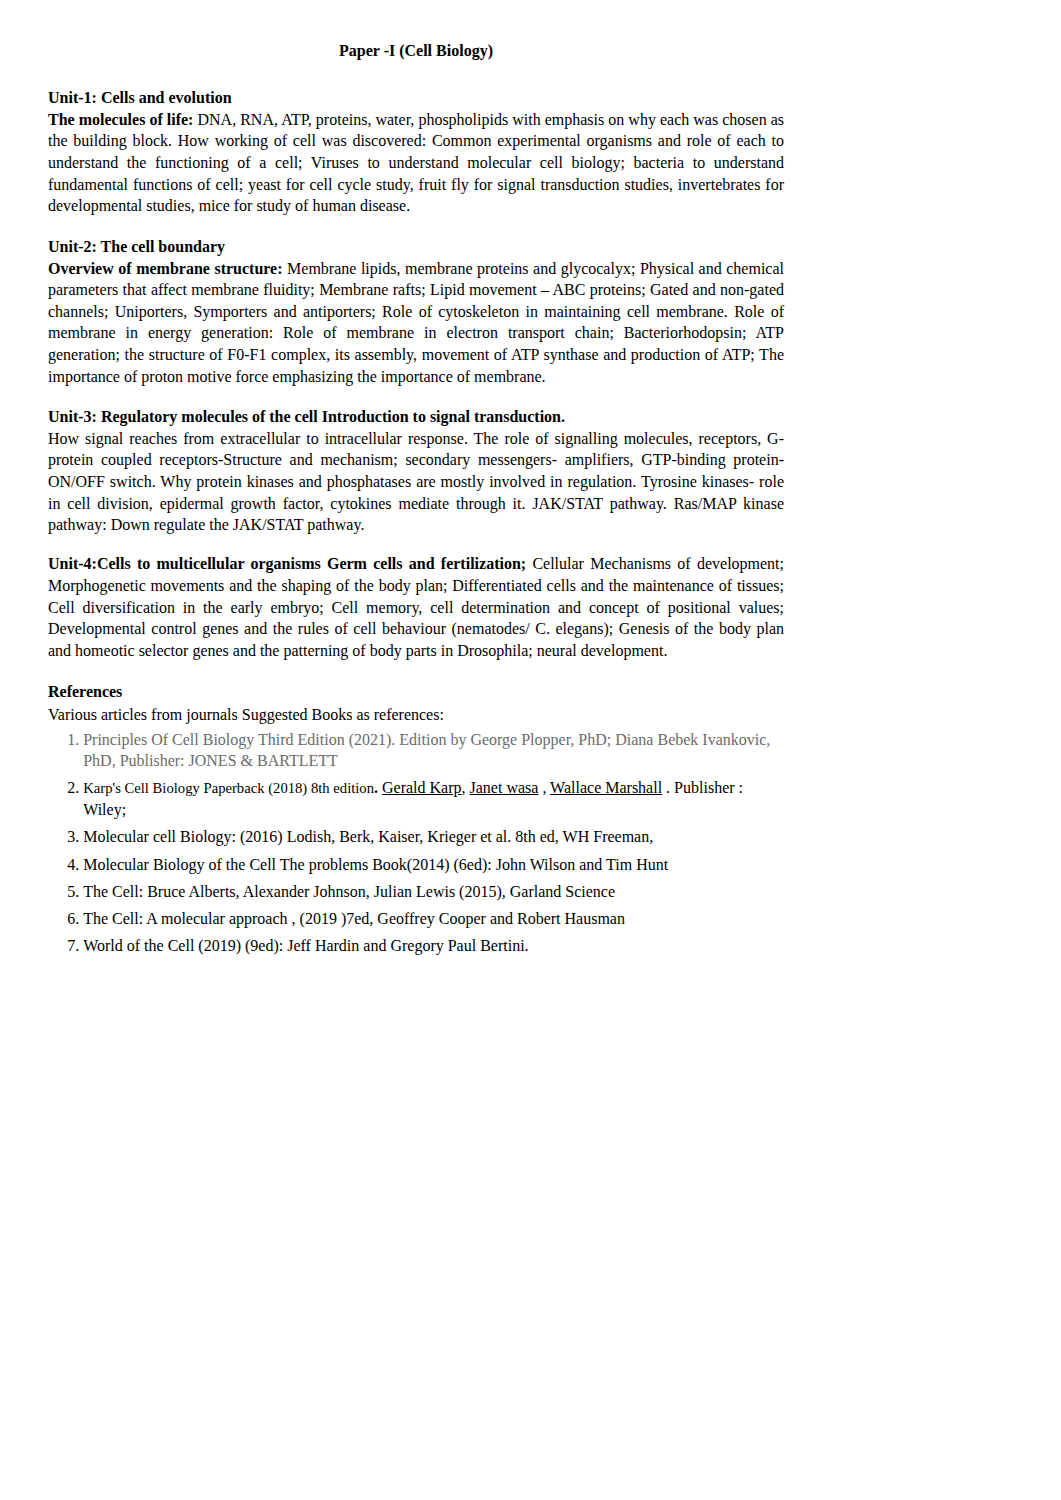Paper -I (Cell Biology)
Unit-1: Cells and evolution
The molecules of life: DNA, RNA, ATP, proteins, water, phospholipids with emphasis on why each was chosen as the building block. How working of cell was discovered: Common experimental organisms and role of each to understand the functioning of a cell; Viruses to understand molecular cell biology; bacteria to understand fundamental functions of cell; yeast for cell cycle study, fruit fly for signal transduction studies, invertebrates for developmental studies, mice for study of human disease.
Unit-2: The cell boundary
Overview of membrane structure: Membrane lipids, membrane proteins and glycocalyx; Physical and chemical parameters that affect membrane fluidity; Membrane rafts; Lipid movement – ABC proteins; Gated and non-gated channels; Uniporters, Symporters and antiporters; Role of cytoskeleton in maintaining cell membrane. Role of membrane in energy generation: Role of membrane in electron transport chain; Bacteriorhodopsin; ATP generation; the structure of F0-F1 complex, its assembly, movement of ATP synthase and production of ATP; The importance of proton motive force emphasizing the importance of membrane.
Unit-3: Regulatory molecules of the cell Introduction to signal transduction.
How signal reaches from extracellular to intracellular response. The role of signalling molecules, receptors, G-protein coupled receptors-Structure and mechanism; secondary messengers- amplifiers, GTP-binding protein-ON/OFF switch. Why protein kinases and phosphatases are mostly involved in regulation. Tyrosine kinases- role in cell division, epidermal growth factor, cytokines mediate through it. JAK/STAT pathway. Ras/MAP kinase pathway: Down regulate the JAK/STAT pathway.
Unit-4:Cells to multicellular organisms Germ cells and fertilization; Cellular Mechanisms of development; Morphogenetic movements and the shaping of the body plan; Differentiated cells and the maintenance of tissues; Cell diversification in the early embryo; Cell memory, cell determination and concept of positional values; Developmental control genes and the rules of cell behaviour (nematodes/ C. elegans); Genesis of the body plan and homeotic selector genes and the patterning of body parts in Drosophila; neural development.
References
Various articles from journals Suggested Books as references:
Principles Of Cell Biology Third Edition (2021). Edition by George Plopper, PhD; Diana Bebek Ivankovic, PhD, Publisher: JONES & BARTLETT
Karp's Cell Biology Paperback (2018) 8th edition. Gerald Karp, Janet wasa , Wallace Marshall . Publisher : Wiley;
Molecular cell Biology: (2016) Lodish, Berk, Kaiser, Krieger et al. 8th ed, WH Freeman,
Molecular Biology of the Cell The problems Book(2014) (6ed): John Wilson and Tim Hunt
The Cell: Bruce Alberts, Alexander Johnson, Julian Lewis (2015), Garland Science
The Cell: A molecular approach , (2019 )7ed, Geoffrey Cooper and Robert Hausman
World of the Cell (2019) (9ed): Jeff Hardin and Gregory Paul Bertini.